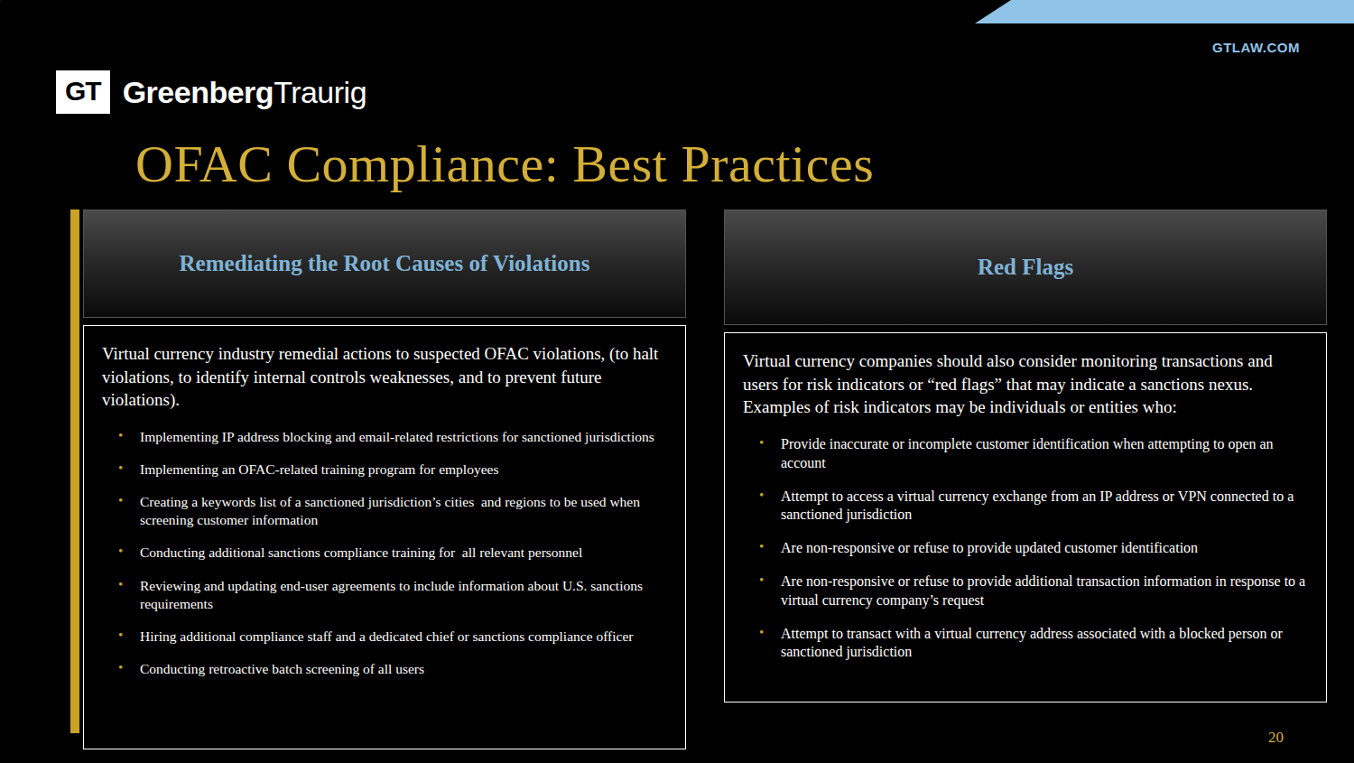GTLAW.COM
GT GreenbergTraurig
OFAC Compliance: Best Practices
Remediating the Root Causes of Violations
Virtual currency industry remedial actions to suspected OFAC violations, (to halt violations, to identify internal controls weaknesses, and to prevent future violations).
Implementing IP address blocking and email-related restrictions for sanctioned jurisdictions
Implementing an OFAC-related training program for employees
Creating a keywords list of a sanctioned jurisdiction’s cities and regions to be used when screening customer information
Conducting additional sanctions compliance training for all relevant personnel
Reviewing and updating end-user agreements to include information about U.S. sanctions requirements
Hiring additional compliance staff and a dedicated chief or sanctions compliance officer
Conducting retroactive batch screening of all users
Red Flags
Virtual currency companies should also consider monitoring transactions and users for risk indicators or “red flags” that may indicate a sanctions nexus. Examples of risk indicators may be individuals or entities who:
Provide inaccurate or incomplete customer identification when attempting to open an account
Attempt to access a virtual currency exchange from an IP address or VPN connected to a sanctioned jurisdiction
Are non-responsive or refuse to provide updated customer identification
Are non-responsive or refuse to provide additional transaction information in response to a virtual currency company’s request
Attempt to transact with a virtual currency address associated with a blocked person or sanctioned jurisdiction
20